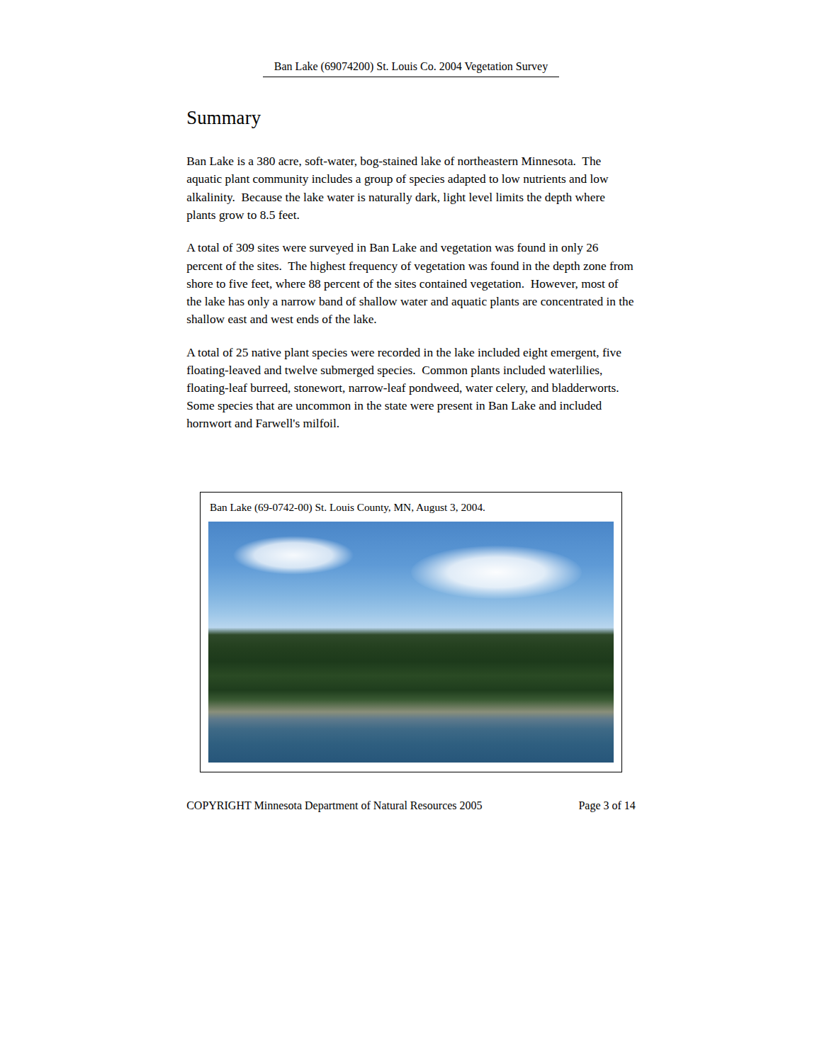Ban Lake (69074200) St. Louis Co. 2004 Vegetation Survey
Summary
Ban Lake is a 380 acre, soft-water, bog-stained lake of northeastern Minnesota. The aquatic plant community includes a group of species adapted to low nutrients and low alkalinity. Because the lake water is naturally dark, light level limits the depth where plants grow to 8.5 feet.
A total of 309 sites were surveyed in Ban Lake and vegetation was found in only 26 percent of the sites. The highest frequency of vegetation was found in the depth zone from shore to five feet, where 88 percent of the sites contained vegetation. However, most of the lake has only a narrow band of shallow water and aquatic plants are concentrated in the shallow east and west ends of the lake.
A total of 25 native plant species were recorded in the lake included eight emergent, five floating-leaved and twelve submerged species. Common plants included waterlilies, floating-leaf burreed, stonewort, narrow-leaf pondweed, water celery, and bladderworts. Some species that are uncommon in the state were present in Ban Lake and included hornwort and Farwell's milfoil.
Ban Lake (69-0742-00) St. Louis County, MN, August 3, 2004.
COPYRIGHT Minnesota Department of Natural Resources 2005 Page 3 of 14